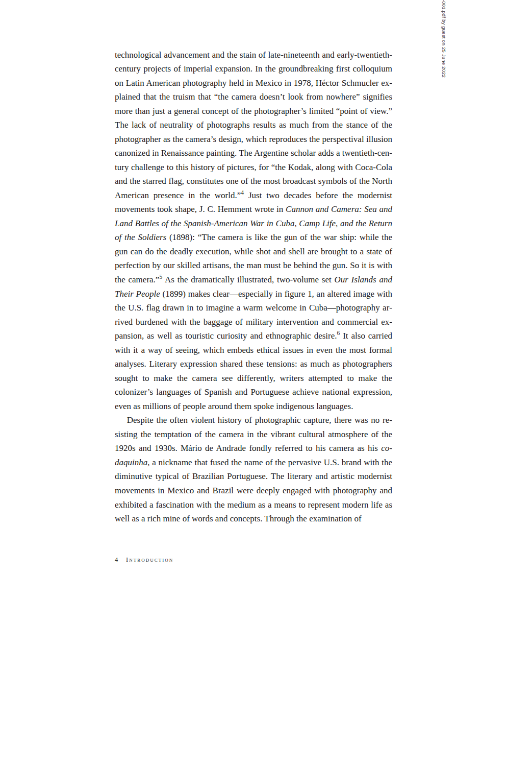Downloaded from http://read.dukeupress.edu/books/chapter-pdf/632444/9780822389392-001.pdf by guest on 25 June 2022
technological advancement and the stain of late-nineteenth and early-twentieth-century projects of imperial expansion. In the groundbreaking first colloquium on Latin American photography held in Mexico in 1978, Héctor Schmucler explained that the truism that “the camera doesn’t look from nowhere” signifies more than just a general concept of the photographer’s limited “point of view.” The lack of neutrality of photographs results as much from the stance of the photographer as the camera’s design, which reproduces the perspectival illusion canonized in Renaissance painting. The Argentine scholar adds a twentieth-century challenge to this history of pictures, for “the Kodak, along with Coca-Cola and the starred flag, constitutes one of the most broadcast symbols of the North American presence in the world.”4 Just two decades before the modernist movements took shape, J. C. Hemment wrote in Cannon and Camera: Sea and Land Battles of the Spanish-American War in Cuba, Camp Life, and the Return of the Soldiers (1898): “The camera is like the gun of the war ship: while the gun can do the deadly execution, while shot and shell are brought to a state of perfection by our skilled artisans, the man must be behind the gun. So it is with the camera.”5 As the dramatically illustrated, two-volume set Our Islands and Their People (1899) makes clear—especially in figure 1, an altered image with the U.S. flag drawn in to imagine a warm welcome in Cuba—photography arrived burdened with the baggage of military intervention and commercial expansion, as well as touristic curiosity and ethnographic desire.6 It also carried with it a way of seeing, which embeds ethical issues in even the most formal analyses. Literary expression shared these tensions: as much as photographers sought to make the camera see differently, writers attempted to make the colonizer’s languages of Spanish and Portuguese achieve national expression, even as millions of people around them spoke indigenous languages.
Despite the often violent history of photographic capture, there was no resisting the temptation of the camera in the vibrant cultural atmosphere of the 1920s and 1930s. Mário de Andrade fondly referred to his camera as his codaquinha, a nickname that fused the name of the pervasive U.S. brand with the diminutive typical of Brazilian Portuguese. The literary and artistic modernist movements in Mexico and Brazil were deeply engaged with photography and exhibited a fascination with the medium as a means to represent modern life as well as a rich mine of words and concepts. Through the examination of
4 Introduction